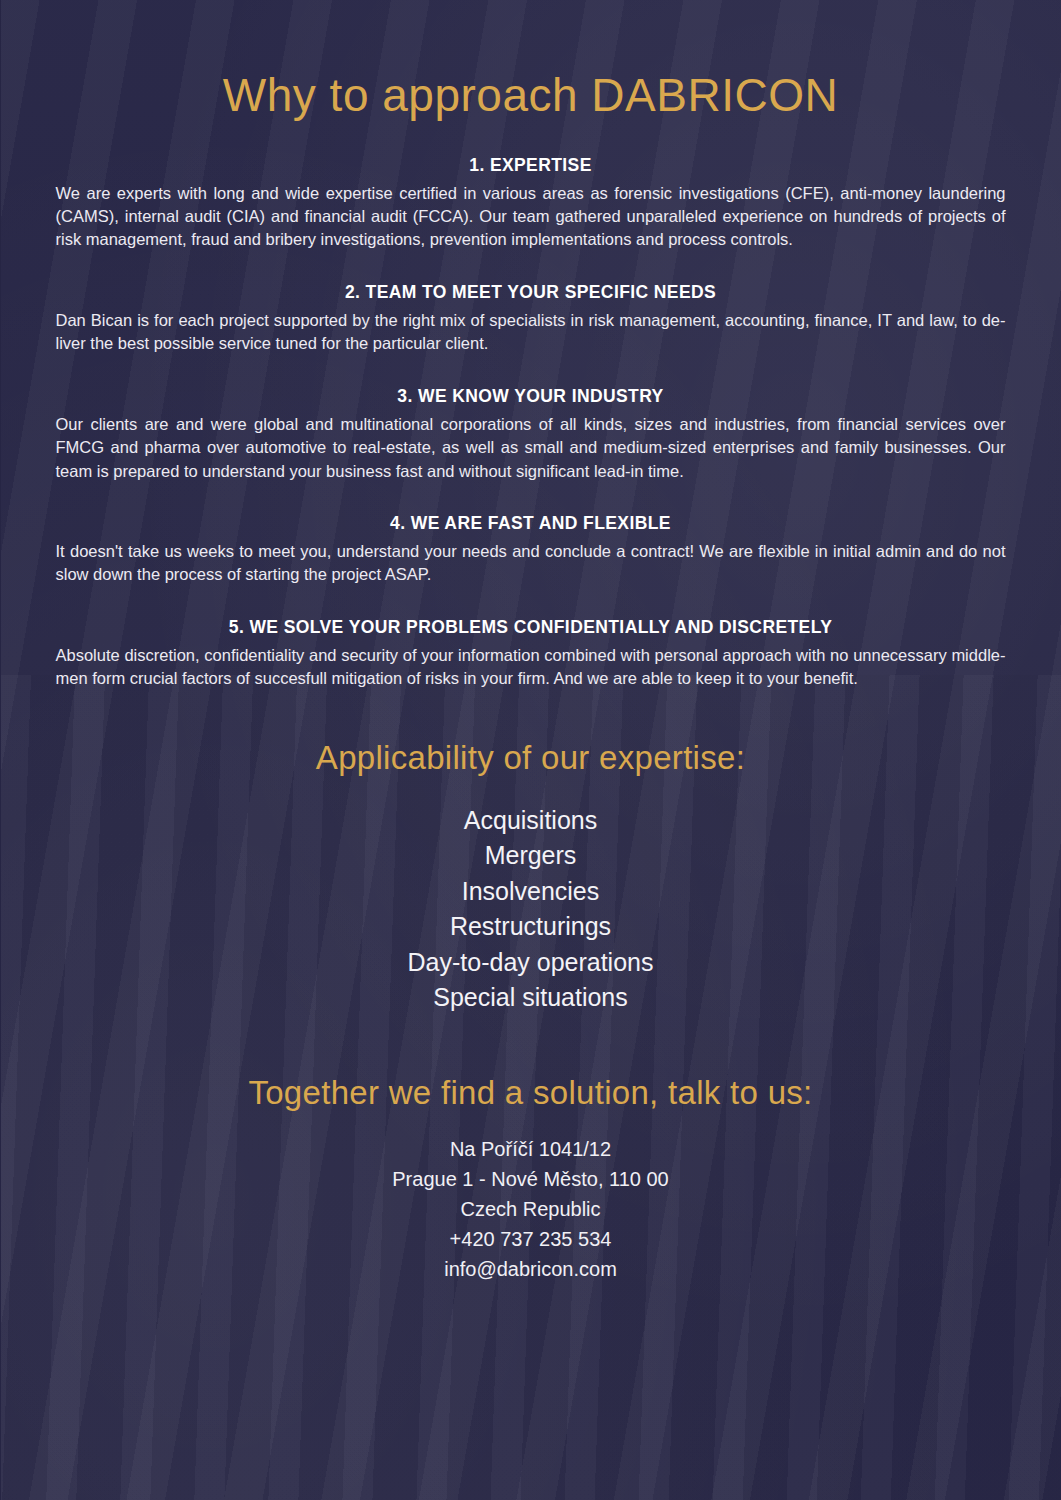Why to approach DABRICON
1. EXPERTISE
We are experts with long and wide expertise certified in various areas as forensic investigations (CFE), anti-money laundering (CAMS), internal audit (CIA) and financial audit (FCCA). Our team gathered unparalleled experience on hundreds of projects of risk management, fraud and bribery investigations, prevention implementations and process controls.
2. TEAM TO MEET YOUR SPECIFIC NEEDS
Dan Bican is for each project supported by the right mix of specialists in risk management, accounting, finance, IT and law, to deliver the best possible service tuned for the particular client.
3. WE KNOW YOUR INDUSTRY
Our clients are and were global and multinational corporations of all kinds, sizes and industries, from financial services over FMCG and pharma over automotive to real-estate, as well as small and medium-sized enterprises and family businesses. Our team is prepared to understand your business fast and without significant lead-in time.
4. WE ARE FAST AND FLEXIBLE
It doesn't take us weeks to meet you, understand your needs and conclude a contract! We are flexible in initial admin and do not slow down the process of starting the project ASAP.
5. WE SOLVE YOUR PROBLEMS CONFIDENTIALLY AND DISCRETELY
Absolute discretion, confidentiality and security of your information combined with personal approach with no unnecessary middlemen form crucial factors of succesfull mitigation of risks in your firm. And we are able to keep it to your benefit.
Applicability of our expertise:
Acquisitions
Mergers
Insolvencies
Restructurings
Day-to-day operations
Special situations
Together we find a solution, talk to us:
Na Poříčí 1041/12
Prague 1 - Nové Město, 110 00
Czech Republic
+420 737 235 534
info@dabricon.com